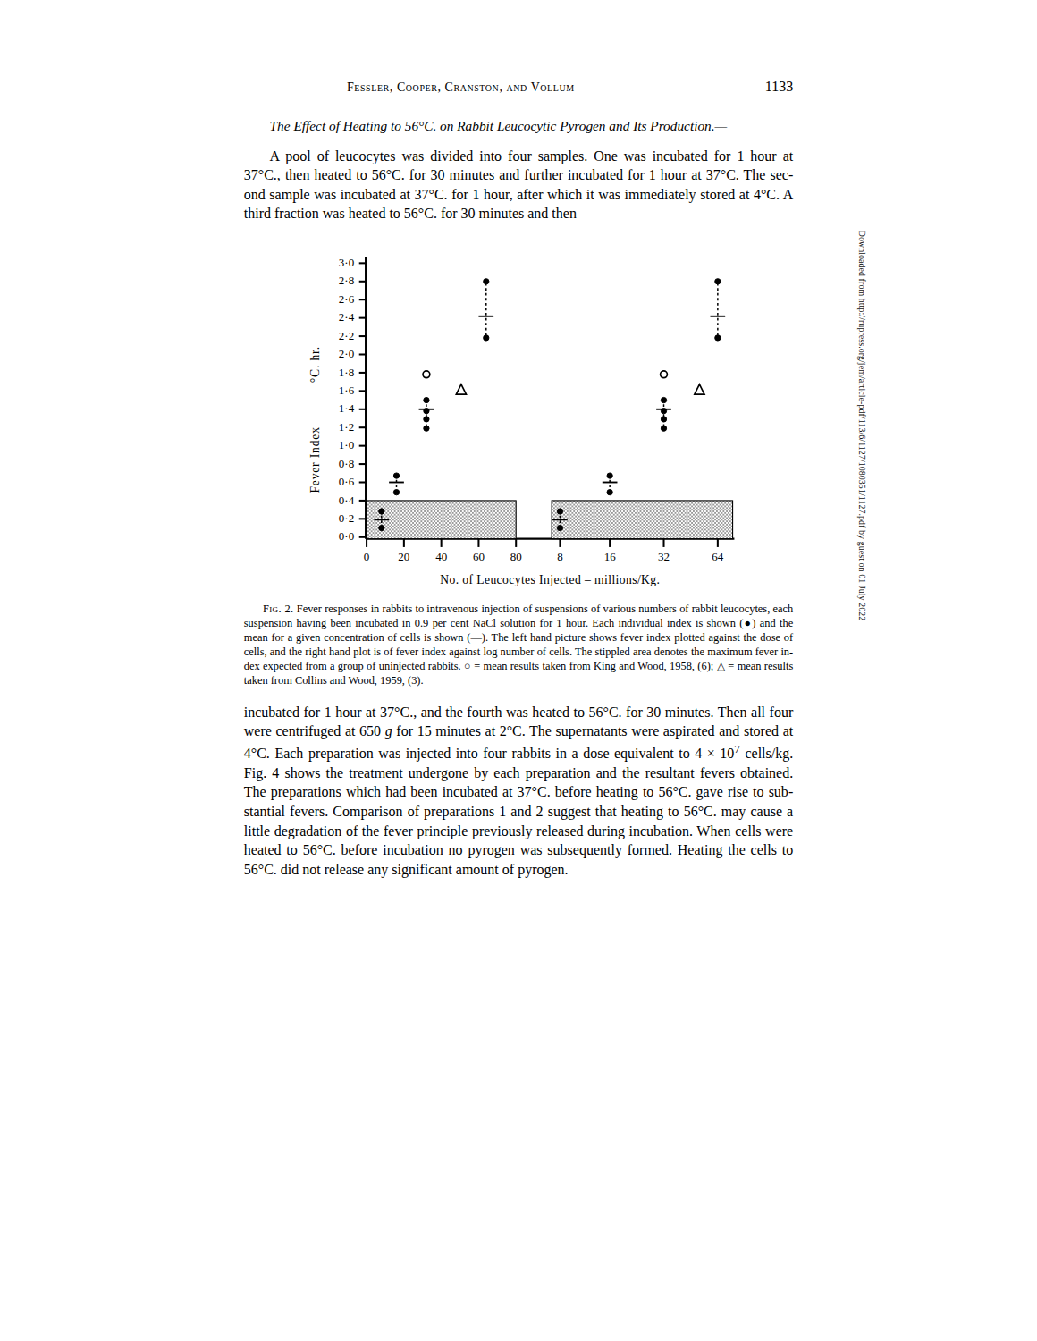Fessler, Cooper, Cranston, and Vollum 1133
The Effect of Heating to 56°C. on Rabbit Leucocytic Pyrogen and Its Production.—
A pool of leucocytes was divided into four samples. One was incubated for 1 hour at 37°C., then heated to 56°C. for 30 minutes and further incubated for 1 hour at 37°C. The second sample was incubated at 37°C. for 1 hour, after which it was immediately stored at 4°C. A third fraction was heated to 56°C. for 30 minutes and then
3·0 2·8 2·6 2·4 2·2 2·0 1·8 1·6 1·4 1·2 1·0 0·8 0·6 0·4 0·2 0·0 °C. hr. Fever Index 0 20 40 60 80 8 16 32 64 No. of Leucocytes Injected – millions/Kg.
Fig. 2. Fever responses in rabbits to intravenous injection of suspensions of various numbers of rabbit leucocytes, each suspension having been incubated in 0.9 per cent NaCl solution for 1 hour. Each individual index is shown (●) and the mean for a given concentration of cells is shown (—). The left hand picture shows fever index plotted against the dose of cells, and the right hand plot is of fever index against log number of cells. The stippled area denotes the maximum fever index expected from a group of uninjected rabbits. ○ = mean results taken from King and Wood, 1958, (6); △ = mean results taken from Collins and Wood, 1959, (3).
incubated for 1 hour at 37°C., and the fourth was heated to 56°C. for 30 minutes. Then all four were centrifuged at 650 g for 15 minutes at 2°C. The supernatants were aspirated and stored at 4°C. Each preparation was injected into four rabbits in a dose equivalent to 4 × 107 cells/kg. Fig. 4 shows the treatment undergone by each preparation and the resultant fevers obtained. The preparations which had been incubated at 37°C. before heating to 56°C. gave rise to substantial fevers. Comparison of preparations 1 and 2 suggest that heating to 56°C. may cause a little degradation of the fever principle previously released during incubation. When cells were heated to 56°C. before incubation no pyrogen was subsequently formed. Heating the cells to 56°C. did not release any significant amount of pyrogen.
Downloaded from http://rupress.org/jem/article-pdf/113/6/1127/1080351/1127.pdf by guest on 01 July 2022